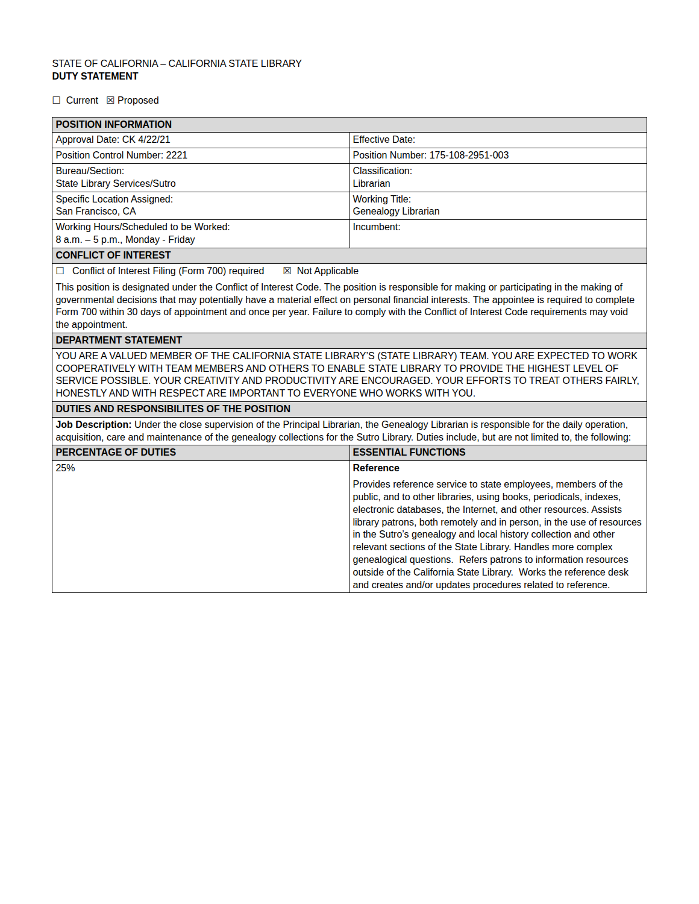STATE OF CALIFORNIA – CALIFORNIA STATE LIBRARY
DUTY STATEMENT
☐ Current ☒ Proposed
| POSITION INFORMATION |
| Approval Date: CK 4/22/21 | Effective Date: |
| Position Control Number: 2221 | Position Number: 175-108-2951-003 |
| Bureau/Section: State Library Services/Sutro | Classification: Librarian |
| Specific Location Assigned: San Francisco, CA | Working Title: Genealogy Librarian |
| Working Hours/Scheduled to be Worked: 8 a.m. – 5 p.m., Monday - Friday | Incumbent: |
| CONFLICT OF INTEREST |
| ☐ Conflict of Interest Filing (Form 700) required ☒ Not Applicable This position is designated under the Conflict of Interest Code. The position is responsible for making or participating in the making of governmental decisions that may potentially have a material effect on personal financial interests. The appointee is required to complete Form 700 within 30 days of appointment and once per year. Failure to comply with the Conflict of Interest Code requirements may void the appointment. |
| DEPARTMENT STATEMENT |
| YOU ARE A VALUED MEMBER OF THE CALIFORNIA STATE LIBRARY’S (STATE LIBRARY) TEAM. YOU ARE EXPECTED TO WORK COOPERATIVELY WITH TEAM MEMBERS AND OTHERS TO ENABLE STATE LIBRARY TO PROVIDE THE HIGHEST LEVEL OF SERVICE POSSIBLE. YOUR CREATIVITY AND PRODUCTIVITY ARE ENCOURAGED. YOUR EFFORTS TO TREAT OTHERS FAIRLY, HONESTLY AND WITH RESPECT ARE IMPORTANT TO EVERYONE WHO WORKS WITH YOU. |
| DUTIES AND RESPONSIBILITES OF THE POSITION |
| Job Description: Under the close supervision of the Principal Librarian, the Genealogy Librarian is responsible for the daily operation, acquisition, care and maintenance of the genealogy collections for the Sutro Library. Duties include, but are not limited to, the following: |
| PERCENTAGE OF DUTIES | ESSENTIAL FUNCTIONS |
| 25% | Reference Provides reference service to state employees, members of the public, and to other libraries, using books, periodicals, indexes, electronic databases, the Internet, and other resources. Assists library patrons, both remotely and in person, in the use of resources in the Sutro’s genealogy and local history collection and other relevant sections of the State Library. Handles more complex genealogical questions. Refers patrons to information resources outside of the California State Library. Works the reference desk and creates and/or updates procedures related to reference. |